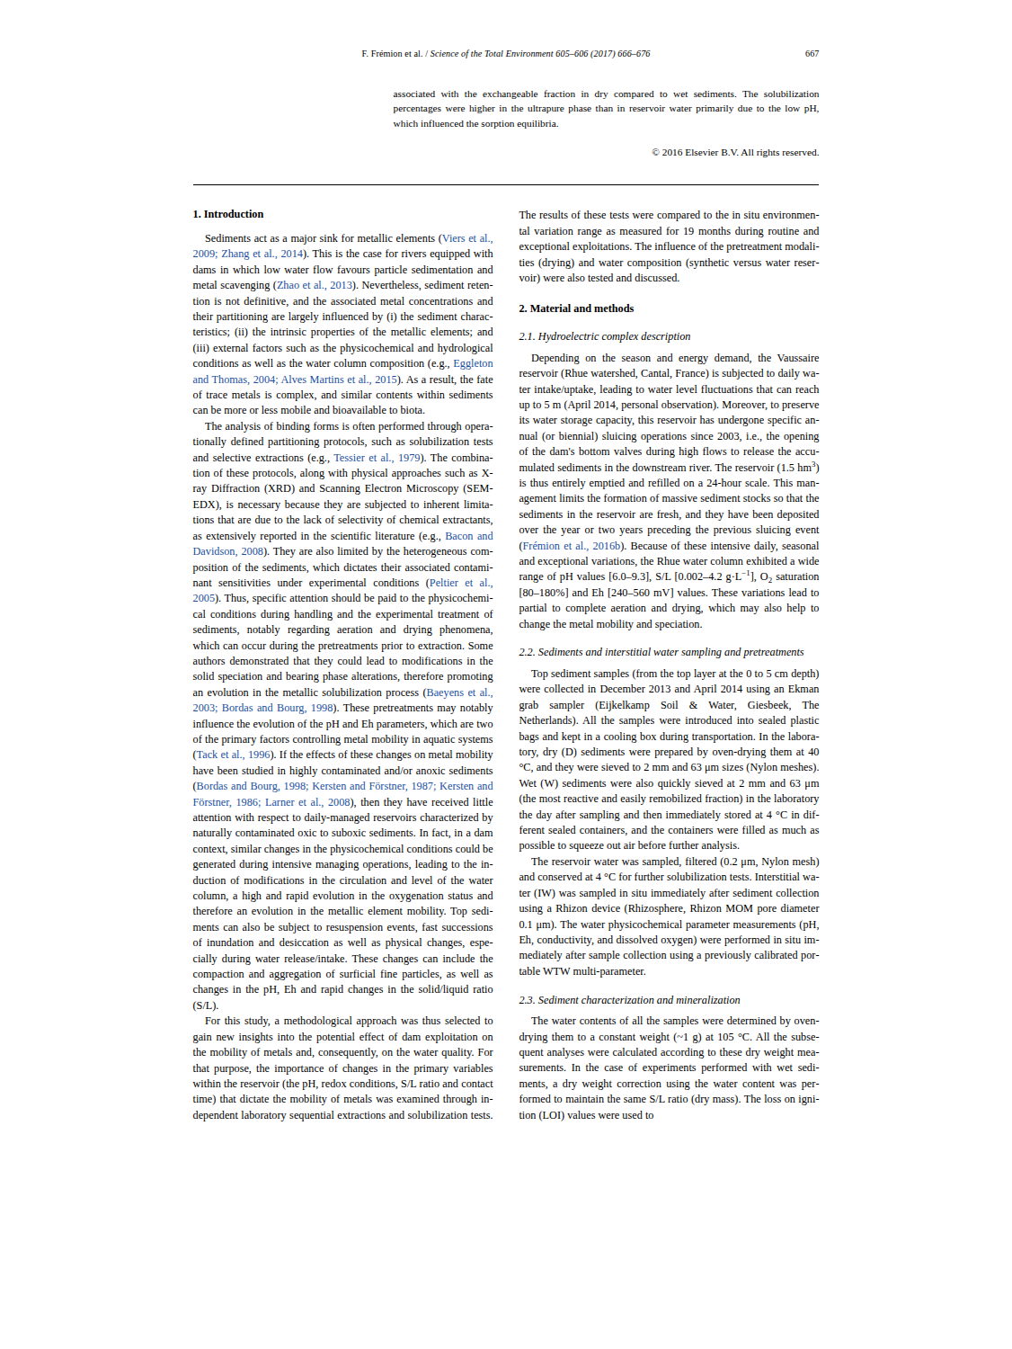F. Frémion et al. / Science of the Total Environment 605–606 (2017) 666–676 667
associated with the exchangeable fraction in dry compared to wet sediments. The solubilization percentages were higher in the ultrapure phase than in reservoir water primarily due to the low pH, which influenced the sorption equilibria.
© 2016 Elsevier B.V. All rights reserved.
1. Introduction
Sediments act as a major sink for metallic elements (Viers et al., 2009; Zhang et al., 2014). This is the case for rivers equipped with dams in which low water flow favours particle sedimentation and metal scavenging (Zhao et al., 2013). Nevertheless, sediment retention is not definitive, and the associated metal concentrations and their partitioning are largely influenced by (i) the sediment characteristics; (ii) the intrinsic properties of the metallic elements; and (iii) external factors such as the physicochemical and hydrological conditions as well as the water column composition (e.g., Eggleton and Thomas, 2004; Alves Martins et al., 2015). As a result, the fate of trace metals is complex, and similar contents within sediments can be more or less mobile and bioavailable to biota.
The analysis of binding forms is often performed through operationally defined partitioning protocols, such as solubilization tests and selective extractions (e.g., Tessier et al., 1979). The combination of these protocols, along with physical approaches such as X-ray Diffraction (XRD) and Scanning Electron Microscopy (SEM-EDX), is necessary because they are subjected to inherent limitations that are due to the lack of selectivity of chemical extractants, as extensively reported in the scientific literature (e.g., Bacon and Davidson, 2008). They are also limited by the heterogeneous composition of the sediments, which dictates their associated contaminant sensitivities under experimental conditions (Peltier et al., 2005). Thus, specific attention should be paid to the physicochemical conditions during handling and the experimental treatment of sediments, notably regarding aeration and drying phenomena, which can occur during the pretreatments prior to extraction. Some authors demonstrated that they could lead to modifications in the solid speciation and bearing phase alterations, therefore promoting an evolution in the metallic solubilization process (Baeyens et al., 2003; Bordas and Bourg, 1998). These pretreatments may notably influence the evolution of the pH and Eh parameters, which are two of the primary factors controlling metal mobility in aquatic systems (Tack et al., 1996). If the effects of these changes on metal mobility have been studied in highly contaminated and/or anoxic sediments (Bordas and Bourg, 1998; Kersten and Förstner, 1987; Kersten and Förstner, 1986; Larner et al., 2008), then they have received little attention with respect to daily-managed reservoirs characterized by naturally contaminated oxic to suboxic sediments. In fact, in a dam context, similar changes in the physicochemical conditions could be generated during intensive managing operations, leading to the induction of modifications in the circulation and level of the water column, a high and rapid evolution in the oxygenation status and therefore an evolution in the metallic element mobility. Top sediments can also be subject to resuspension events, fast successions of inundation and desiccation as well as physical changes, especially during water release/intake. These changes can include the compaction and aggregation of surficial fine particles, as well as changes in the pH, Eh and rapid changes in the solid/liquid ratio (S/L).
For this study, a methodological approach was thus selected to gain new insights into the potential effect of dam exploitation on the mobility of metals and, consequently, on the water quality. For that purpose, the importance of changes in the primary variables within the reservoir (the pH, redox conditions, S/L ratio and contact time) that dictate the mobility of metals was examined through independent laboratory sequential extractions and solubilization tests. The results of these tests were compared to the in situ environmental variation range as measured for 19 months during routine and exceptional exploitations. The influence of the pretreatment modalities (drying) and water composition (synthetic versus water reservoir) were also tested and discussed.
2. Material and methods
2.1. Hydroelectric complex description
Depending on the season and energy demand, the Vaussaire reservoir (Rhue watershed, Cantal, France) is subjected to daily water intake/uptake, leading to water level fluctuations that can reach up to 5 m (April 2014, personal observation). Moreover, to preserve its water storage capacity, this reservoir has undergone specific annual (or biennial) sluicing operations since 2003, i.e., the opening of the dam's bottom valves during high flows to release the accumulated sediments in the downstream river. The reservoir (1.5 hm3) is thus entirely emptied and refilled on a 24-hour scale. This management limits the formation of massive sediment stocks so that the sediments in the reservoir are fresh, and they have been deposited over the year or two years preceding the previous sluicing event (Frémion et al., 2016b). Because of these intensive daily, seasonal and exceptional variations, the Rhue water column exhibited a wide range of pH values [6.0–9.3], S/L [0.002–4.2 g·L−1], O2 saturation [80–180%] and Eh [240–560 mV] values. These variations lead to partial to complete aeration and drying, which may also help to change the metal mobility and speciation.
2.2. Sediments and interstitial water sampling and pretreatments
Top sediment samples (from the top layer at the 0 to 5 cm depth) were collected in December 2013 and April 2014 using an Ekman grab sampler (Eijkelkamp Soil & Water, Giesbeek, The Netherlands). All the samples were introduced into sealed plastic bags and kept in a cooling box during transportation. In the laboratory, dry (D) sediments were prepared by oven-drying them at 40 °C, and they were sieved to 2 mm and 63 μm sizes (Nylon meshes). Wet (W) sediments were also quickly sieved at 2 mm and 63 μm (the most reactive and easily remobilized fraction) in the laboratory the day after sampling and then immediately stored at 4 °C in different sealed containers, and the containers were filled as much as possible to squeeze out air before further analysis.
The reservoir water was sampled, filtered (0.2 μm, Nylon mesh) and conserved at 4 °C for further solubilization tests. Interstitial water (IW) was sampled in situ immediately after sediment collection using a Rhizon device (Rhizosphere, Rhizon MOM pore diameter 0.1 μm). The water physicochemical parameter measurements (pH, Eh, conductivity, and dissolved oxygen) were performed in situ immediately after sample collection using a previously calibrated portable WTW multi-parameter.
2.3. Sediment characterization and mineralization
The water contents of all the samples were determined by oven-drying them to a constant weight (~1 g) at 105 °C. All the subsequent analyses were calculated according to these dry weight measurements. In the case of experiments performed with wet sediments, a dry weight correction using the water content was performed to maintain the same S/L ratio (dry mass). The loss on ignition (LOI) values were used to